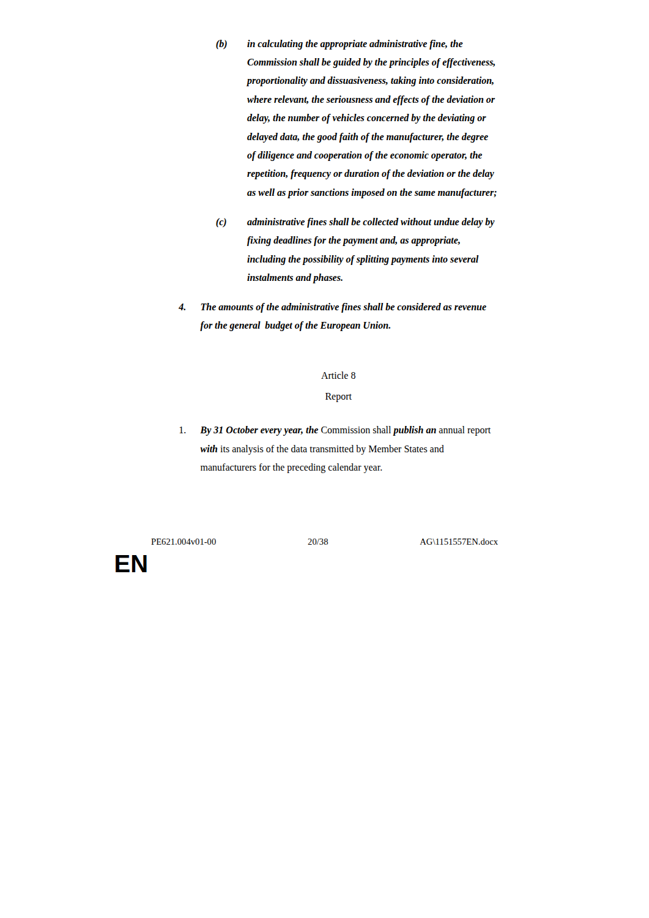(b)
in calculating the appropriate administrative fine, the Commission shall be guided by the principles of effectiveness, proportionality and dissuasiveness, taking into consideration, where relevant, the seriousness and effects of the deviation or delay, the number of vehicles concerned by the deviating or delayed data, the good faith of the manufacturer, the degree of diligence and cooperation of the economic operator, the repetition, frequency or duration of the deviation or the delay as well as prior sanctions imposed on the same manufacturer;
(c)
administrative fines shall be collected without undue delay by fixing deadlines for the payment and, as appropriate, including the possibility of splitting payments into several instalments and phases.
4.
The amounts of the administrative fines shall be considered as revenue for the general budget of the European Union.
Article 8
Report
1.
By 31 October every year, the Commission shall publish an annual report with its analysis of the data transmitted by Member States and manufacturers for the preceding calendar year.
PE621.004v01-00
20/38
AG\1151557EN.docx
EN